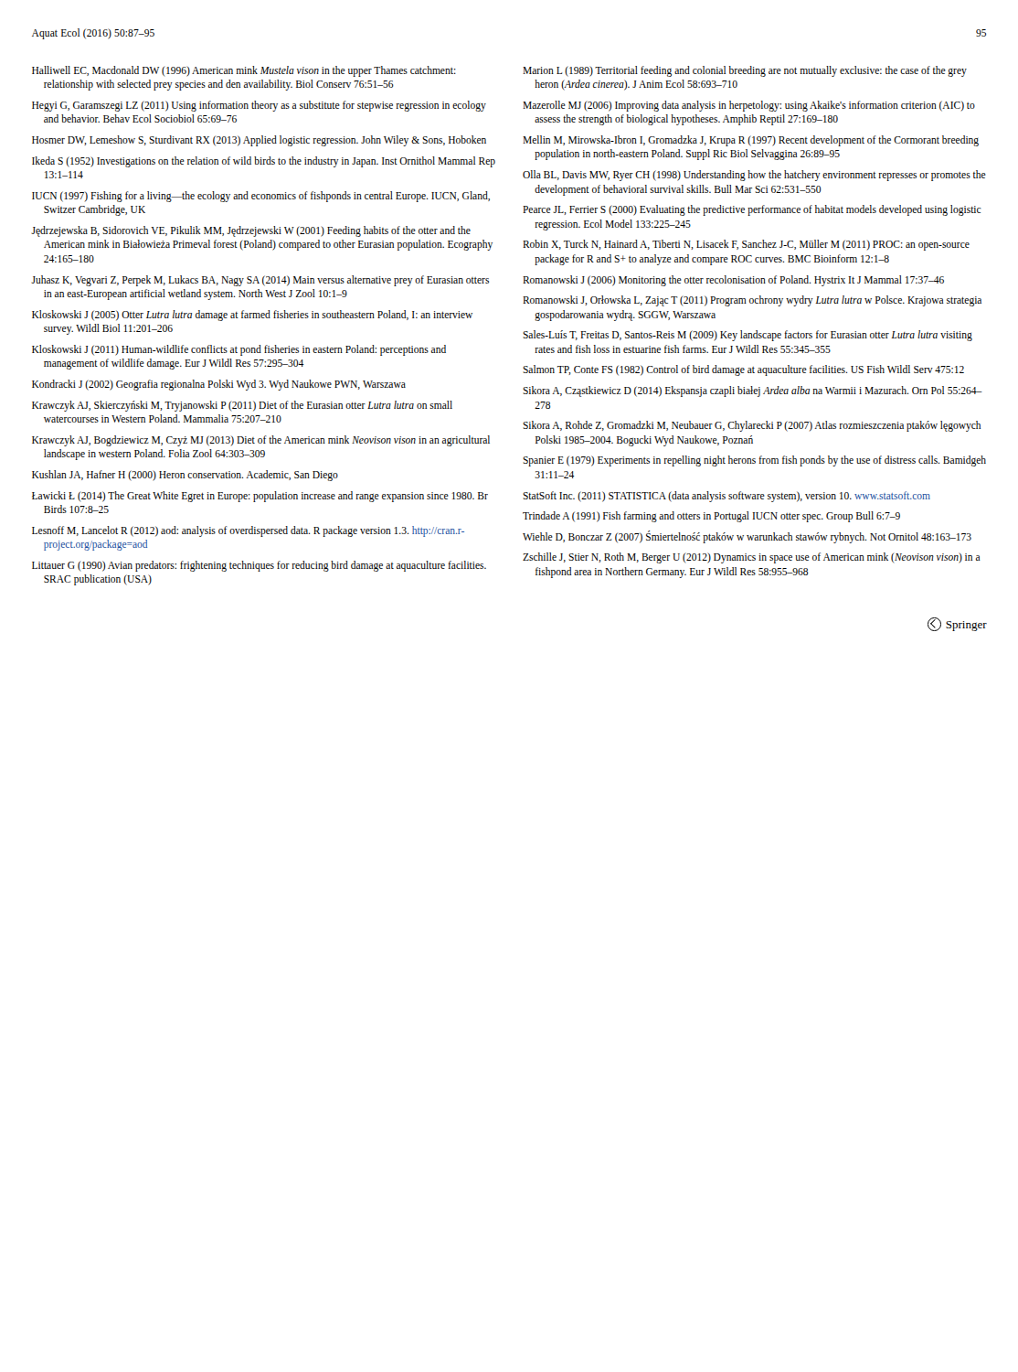Aquat Ecol (2016) 50:87–95 95
Halliwell EC, Macdonald DW (1996) American mink Mustela vison in the upper Thames catchment: relationship with selected prey species and den availability. Biol Conserv 76:51–56
Hegyi G, Garamszegi LZ (2011) Using information theory as a substitute for stepwise regression in ecology and behavior. Behav Ecol Sociobiol 65:69–76
Hosmer DW, Lemeshow S, Sturdivant RX (2013) Applied logistic regression. John Wiley & Sons, Hoboken
Ikeda S (1952) Investigations on the relation of wild birds to the industry in Japan. Inst Ornithol Mammal Rep 13:1–114
IUCN (1997) Fishing for a living—the ecology and economics of fishponds in central Europe. IUCN, Gland, Switzer Cambridge, UK
Jędrzejewska B, Sidorovich VE, Pikulik MM, Jędrzejewski W (2001) Feeding habits of the otter and the American mink in Białowieża Primeval forest (Poland) compared to other Eurasian population. Ecography 24:165–180
Juhasz K, Vegvari Z, Perpek M, Lukacs BA, Nagy SA (2014) Main versus alternative prey of Eurasian otters in an east-European artificial wetland system. North West J Zool 10:1–9
Kloskowski J (2005) Otter Lutra lutra damage at farmed fisheries in southeastern Poland, I: an interview survey. Wildl Biol 11:201–206
Kloskowski J (2011) Human-wildlife conflicts at pond fisheries in eastern Poland: perceptions and management of wildlife damage. Eur J Wildl Res 57:295–304
Kondracki J (2002) Geografia regionalna Polski Wyd 3. Wyd Naukowe PWN, Warszawa
Krawczyk AJ, Skierczyński M, Tryjanowski P (2011) Diet of the Eurasian otter Lutra lutra on small watercourses in Western Poland. Mammalia 75:207–210
Krawczyk AJ, Bogdziewicz M, Czyż MJ (2013) Diet of the American mink Neovison vison in an agricultural landscape in western Poland. Folia Zool 64:303–309
Kushlan JA, Hafner H (2000) Heron conservation. Academic, San Diego
Ławicki Ł (2014) The Great White Egret in Europe: population increase and range expansion since 1980. Br Birds 107:8–25
Lesnoff M, Lancelot R (2012) aod: analysis of overdispersed data. R package version 1.3. http://cran.r-project.org/package=aod
Littauer G (1990) Avian predators: frightening techniques for reducing bird damage at aquaculture facilities. SRAC publication (USA)
Marion L (1989) Territorial feeding and colonial breeding are not mutually exclusive: the case of the grey heron (Ardea cinerea). J Anim Ecol 58:693–710
Mazerolle MJ (2006) Improving data analysis in herpetology: using Akaike's information criterion (AIC) to assess the strength of biological hypotheses. Amphib Reptil 27:169–180
Mellin M, Mirowska-Ibron I, Gromadzka J, Krupa R (1997) Recent development of the Cormorant breeding population in north-eastern Poland. Suppl Ric Biol Selvaggina 26:89–95
Olla BL, Davis MW, Ryer CH (1998) Understanding how the hatchery environment represses or promotes the development of behavioral survival skills. Bull Mar Sci 62:531–550
Pearce JL, Ferrier S (2000) Evaluating the predictive performance of habitat models developed using logistic regression. Ecol Model 133:225–245
Robin X, Turck N, Hainard A, Tiberti N, Lisacek F, Sanchez J-C, Müller M (2011) PROC: an open-source package for R and S+ to analyze and compare ROC curves. BMC Bioinform 12:1–8
Romanowski J (2006) Monitoring the otter recolonisation of Poland. Hystrix It J Mammal 17:37–46
Romanowski J, Orłowska L, Zając T (2011) Program ochrony wydry Lutra lutra w Polsce. Krajowa strategia gospodarowania wydrą. SGGW, Warszawa
Sales-Luís T, Freitas D, Santos-Reis M (2009) Key landscape factors for Eurasian otter Lutra lutra visiting rates and fish loss in estuarine fish farms. Eur J Wildl Res 55:345–355
Salmon TP, Conte FS (1982) Control of bird damage at aquaculture facilities. US Fish Wildl Serv 475:12
Sikora A, Cząstkiewicz D (2014) Ekspansja czapli białej Ardea alba na Warmii i Mazurach. Orn Pol 55:264–278
Sikora A, Rohde Z, Gromadzki M, Neubauer G, Chylarecki P (2007) Atlas rozmieszczenia ptaków lęgowych Polski 1985–2004. Bogucki Wyd Naukowe, Poznań
Spanier E (1979) Experiments in repelling night herons from fish ponds by the use of distress calls. Bamidgeh 31:11–24
StatSoft Inc. (2011) STATISTICA (data analysis software system), version 10. www.statsoft.com
Trindade A (1991) Fish farming and otters in Portugal IUCN otter spec. Group Bull 6:7–9
Wiehle D, Bonczar Z (2007) Śmiertelność ptaków w warunkach stawów rybnych. Not Ornitol 48:163–173
Zschille J, Stier N, Roth M, Berger U (2012) Dynamics in space use of American mink (Neovison vison) in a fishpond area in Northern Germany. Eur J Wildl Res 58:955–968
Springer